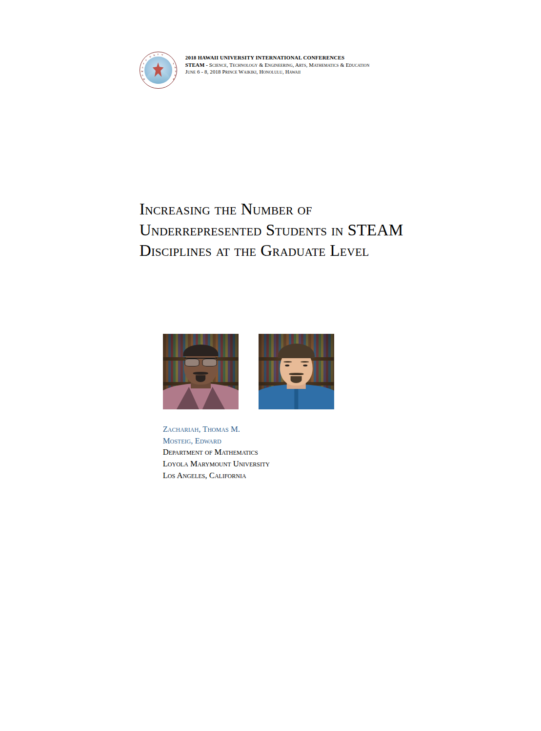H A W A I I U N I V I N T E R
2018 HAWAII UNIVERSITY INTERNATIONAL CONFERENCES
STEAM - Science, Technology & Engineering, Arts, Mathematics & Education
June 6 - 8, 2018 Prince Waikiki, Honolulu, Hawaii
Increasing the Number of Underrepresented Students in STEAM Disciplines at the Graduate Level
Zachariah, Thomas M.
Mosteig, Edward
Department of Mathematics
Loyola Marymount University
Los Angeles, California